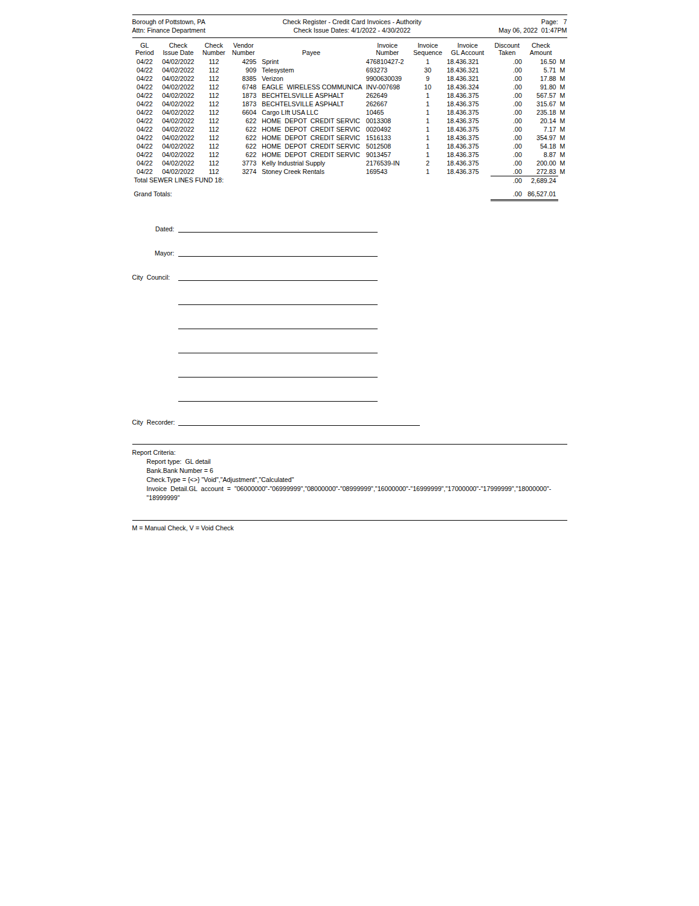Borough of Pottstown, PA
Attn: Finance Department
Check Register - Credit Card Invoices - Authority
Check Issue Dates: 4/1/2022 - 4/30/2022
Page: 7
May 06, 2022 01:47PM
| GL Period | Check Issue Date | Check Number | Vendor Number | Payee | Invoice Number | Invoice Sequence | Invoice GL Account | Discount Taken | Check Amount | |
| --- | --- | --- | --- | --- | --- | --- | --- | --- | --- | --- |
| 04/22 | 04/02/2022 | 112 | 4295 | Sprint | 476810427-2 | 1 | 18.436.321 | .00 | 16.50 | M |
| 04/22 | 04/02/2022 | 112 | 909 | Telesystem | 693273 | 30 | 18.436.321 | .00 | 5.71 | M |
| 04/22 | 04/02/2022 | 112 | 8385 | Verizon | 9900630039 | 9 | 18.436.321 | .00 | 17.88 | M |
| 04/22 | 04/02/2022 | 112 | 6748 | EAGLE WIRELESS COMMUNICA | INV-007698 | 10 | 18.436.324 | .00 | 91.80 | M |
| 04/22 | 04/02/2022 | 112 | 1873 | BECHTELSVILLE ASPHALT | 262649 | 1 | 18.436.375 | .00 | 567.57 | M |
| 04/22 | 04/02/2022 | 112 | 1873 | BECHTELSVILLE ASPHALT | 262667 | 1 | 18.436.375 | .00 | 315.67 | M |
| 04/22 | 04/02/2022 | 112 | 6604 | Cargo LIft USA LLC | 10465 | 1 | 18.436.375 | .00 | 235.18 | M |
| 04/22 | 04/02/2022 | 112 | 622 | HOME DEPOT CREDIT SERVIC | 0013308 | 1 | 18.436.375 | .00 | 20.14 | M |
| 04/22 | 04/02/2022 | 112 | 622 | HOME DEPOT CREDIT SERVIC | 0020492 | 1 | 18.436.375 | .00 | 7.17 | M |
| 04/22 | 04/02/2022 | 112 | 622 | HOME DEPOT CREDIT SERVIC | 1516133 | 1 | 18.436.375 | .00 | 354.97 | M |
| 04/22 | 04/02/2022 | 112 | 622 | HOME DEPOT CREDIT SERVIC | 5012508 | 1 | 18.436.375 | .00 | 54.18 | M |
| 04/22 | 04/02/2022 | 112 | 622 | HOME DEPOT CREDIT SERVIC | 9013457 | 1 | 18.436.375 | .00 | 8.87 | M |
| 04/22 | 04/02/2022 | 112 | 3773 | Kelly Industrial Supply | 2176539-IN | 2 | 18.436.375 | .00 | 200.00 | M |
| 04/22 | 04/02/2022 | 112 | 3274 | Stoney Creek Rentals | 169543 | 1 | 18.436.375 | .00 | 272.83 | M |
| Total SEWER LINES FUND 18: | .00 | 2,689.24 | |
| Grand Totals: | .00 | 86,527.01 | |
Dated:
Mayor:
City Council:
City Recorder:
Report Criteria:
Report type: GL detail
Bank.Bank Number = 6
Check.Type = {<>} "Void","Adjustment","Calculated"
Invoice Detail.GL account = "06000000"-"06999999","08000000"-"08999999","16000000"-"16999999","17000000"-"17999999","18000000"-"18999999"
M = Manual Check, V = Void Check